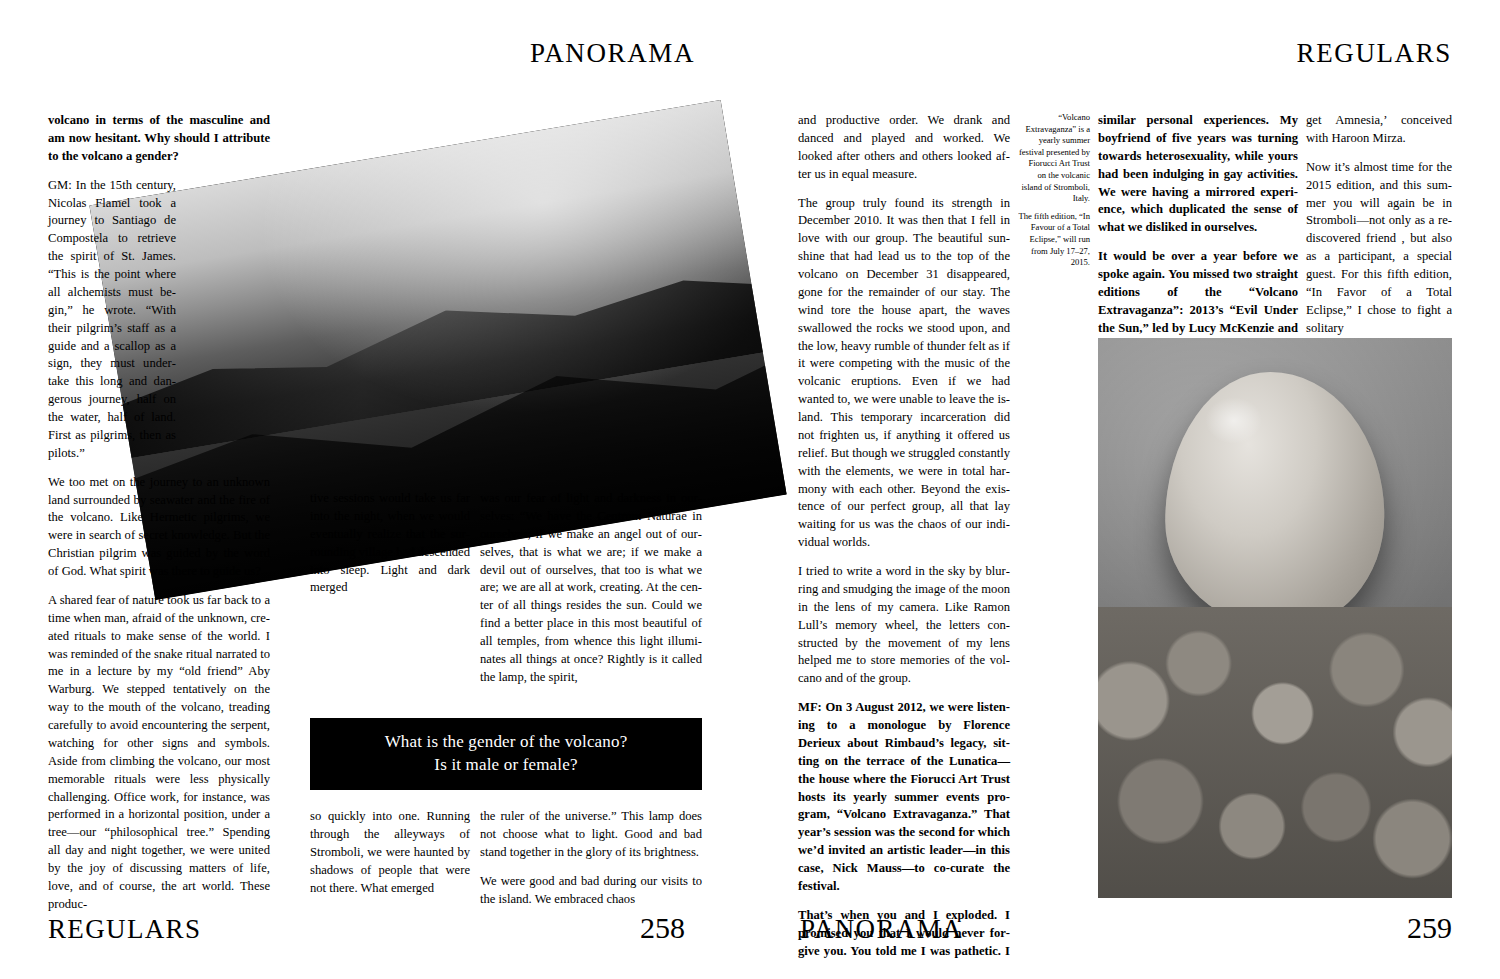Panorama
Regulars
volcano in terms of the masculine and am now hesitant. Why should I attribute to the volcano a gender?
GM: In the 15th century, Nicolas Flamel took a journey to Santiago de Compostela to retrieve the spirit of St. James. “This is the point where all alchemists must begin,” he wrote. “With their pilgrim’s staff as a guide and a scallop as a sign, they must undertake this long and dangerous journey, half on the water, half of land. First as pilgrims, then as pilots.”
We too met on the journey to an unknown land surrounded by seawater and the fire of the volcano. Like Hermetic pilgrims, we were in search of secret knowledge. But the Christian pilgrim was guided by the word of God. What spirit was there to guide us?
A shared fear of nature took us far back to a time when man, afraid of the unknown, created rituals to make sense of the world. I was reminded of the snake ritual narrated to me in a lecture by my “old friend” Aby Warburg. We stepped tentatively on the way to the mouth of the volcano, treading carefully to avoid encountering the serpent, watching for other signs and symbols. Aside from climbing the volcano, our most memorable rituals were less physically challenging. Office work, for instance, was performed in a horizontal position, under a tree—our “philosophical tree.” Spending all day and night together, we were united by the joy of discussing matters of life, love, and of course, the art world. These produc-
tive sessions would take us far into the night, when we would eventually realize that the surrounding village had descended into sleep. Light and dark merged
was our fear of light and darkness in ourselves: “We have the Centrum Naturae in ourselves; if we make an angel out of ourselves, that is what we are; if we make a devil out of ourselves, that too is what we are; we are all at work, creating. At the center of all things resides the sun. Could we find a better place in this most beautiful of all temples, from whence this light illuminates all things at once? Rightly is it called the lamp, the spirit,
What is the gender of the volcano?
Is it male or female?
so quickly into one. Running through the alleyways of Stromboli, we were haunted by shadows of people that were not there. What emerged
the ruler of the universe.” This lamp does not choose what to light. Good and bad stand together in the glory of its brightness.
We were good and bad during our visits to the island. We embraced chaos
and productive order. We drank and danced and played and worked. We looked after others and others looked after us in equal measure.
The group truly found its strength in December 2010. It was then that I fell in love with our group. The beautiful sunshine that had lead us to the top of the volcano on December 31 disappeared, gone for the remainder of our stay. The wind tore the house apart, the waves swallowed the rocks we stood upon, and the low, heavy rumble of thunder felt as if it were competing with the music of the volcanic eruptions. Even if we had wanted to, we were unable to leave the island. This temporary incarceration did not frighten us, if anything it offered us relief. But though we struggled constantly with the elements, we were in total harmony with each other. Beyond the existence of our perfect group, all that lay waiting for us was the chaos of our individual worlds.
I tried to write a word in the sky by blurring and smudging the image of the moon in the lens of my camera. Like Ramon Lull’s memory wheel, the letters constructed by the movement of my lens helped me to store memories of the volcano and of the group.
MF: On 3 August 2012, we were listening to a monologue by Florence Derieux about Rimbaud’s legacy, sitting on the terrace of the Lunatica—the house where the Fiorucci Art Trust hosts its yearly summer events program, “Volcano Extravaganza.” That year’s session was the second for which we’d invited an artistic leader—in this case, Nick Mauss—to co-curate the festival.
That’s when you and I exploded. I promised you that I would never forgive you. You told me I was pathetic. I believe the reason for our catfight was that we were going through
“Volcano Extravaganza” is a yearly summer festival presented by Fiorucci Art Trust on the volcanic island of Stromboli, Italy.
The fifth edition, “In Favour of a Total Eclipse,” will run from July 17–27, 2015.
similar personal experiences. My boyfriend of five years was turning towards heterosexuality, while yours had been indulging in gay activities. We were having a mirrored experience, which duplicated the sense of what we disliked in ourselves.
It would be over a year before we spoke again. You missed two straight editions of the “Volcano Extravaganza”: 2013’s “Evil Under the Sun,” led by Lucy McKenzie and 2014’s “For-
get Amnesia,’ conceived with Haroon Mirza.
Now it’s almost time for the 2015 edition, and this summer you will again be in Stromboli—not only as a rediscovered friend , but also as a participant, a special guest. For this fifth edition, “In Favor of a Total Eclipse,” I chose to fight a solitary
Regulars
258
Panorama
259